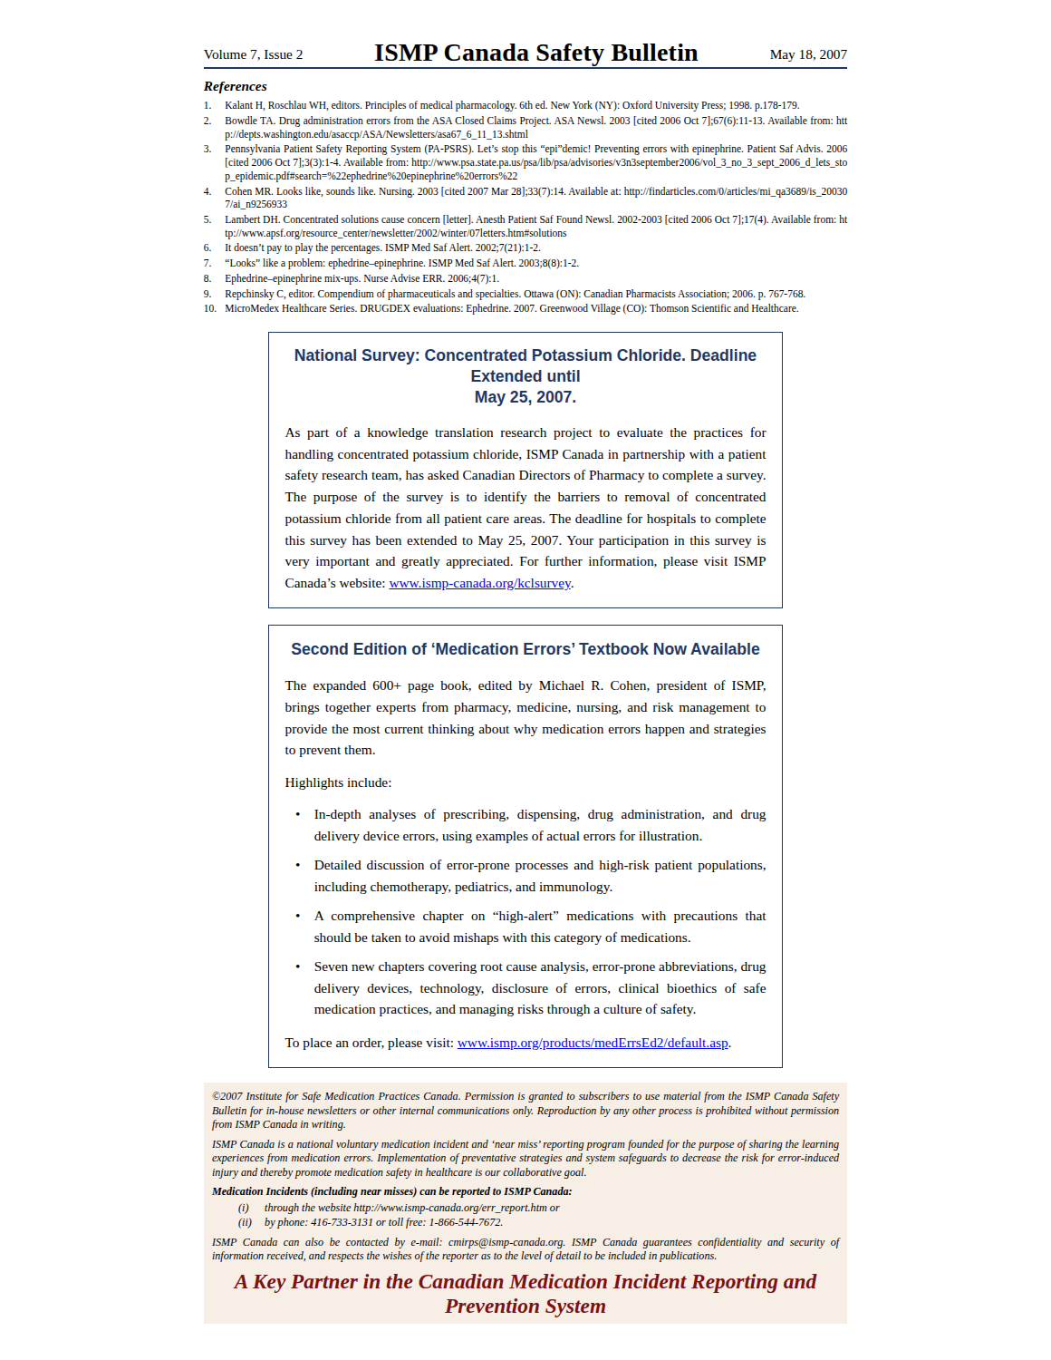Volume 7, Issue 2
ISMP Canada Safety Bulletin
May 18, 2007
References
1. Kalant H, Roschlau WH, editors. Principles of medical pharmacology. 6th ed. New York (NY): Oxford University Press; 1998. p.178-179.
2. Bowdle TA. Drug administration errors from the ASA Closed Claims Project. ASA Newsl. 2003 [cited 2006 Oct 7];67(6):11-13. Available from: http://depts.washington.edu/asaccp/ASA/Newsletters/asa67_6_11_13.shtml
3. Pennsylvania Patient Safety Reporting System (PA-PSRS). Let’s stop this “epi”demic! Preventing errors with epinephrine. Patient Saf Advis. 2006 [cited 2006 Oct 7];3(3):1-4. Available from: http://www.psa.state.pa.us/psa/lib/psa/advisories/v3n3september2006/vol_3_no_3_sept_2006_d_lets_stop_epidemic.pdf#search=%22ephedrine%20epinephrine%20errors%22
4. Cohen MR. Looks like, sounds like. Nursing. 2003 [cited 2007 Mar 28];33(7):14. Available at: http://findarticles.com/0/articles/mi_qa3689/is_200307/ai_n9256933
5. Lambert DH. Concentrated solutions cause concern [letter]. Anesth Patient Saf Found Newsl. 2002-2003 [cited 2006 Oct 7];17(4). Available from: http://www.apsf.org/resource_center/newsletter/2002/winter/07letters.htm#solutions
6. It doesn’t pay to play the percentages. ISMP Med Saf Alert. 2002;7(21):1-2.
7.“Looks” like a problem: ephedrine–epinephrine. ISMP Med Saf Alert. 2003;8(8):1-2.
8. Ephedrine–epinephrine mix-ups. Nurse Advise ERR. 2006;4(7):1.
9. Repchinsky C, editor. Compendium of pharmaceuticals and specialties. Ottawa (ON): Canadian Pharmacists Association; 2006. p. 767-768.
10. MicroMedex Healthcare Series. DRUGDEX evaluations: Ephedrine. 2007. Greenwood Village (CO): Thomson Scientific and Healthcare.
National Survey: Concentrated Potassium Chloride. Deadline Extended until
May 25, 2007.
As part of a knowledge translation research project to evaluate the practices for handling concentrated potassium chloride, ISMP Canada in partnership with a patient safety research team, has asked Canadian Directors of Pharmacy to complete a survey. The purpose of the survey is to identify the barriers to removal of concentrated potassium chloride from all patient care areas. The deadline for hospitals to complete this survey has been extended to May 25, 2007. Your participation in this survey is very important and greatly appreciated. For further information, please visit ISMP Canada’s website: www.ismp-canada.org/kclsurvey.
Second Edition of ‘Medication Errors’ Textbook Now Available
The expanded 600+ page book, edited by Michael R. Cohen, president of ISMP, brings together experts from pharmacy, medicine, nursing, and risk management to provide the most current thinking about why medication errors happen and strategies to prevent them.
Highlights include:
In-depth analyses of prescribing, dispensing, drug administration, and drug delivery device errors, using examples of actual errors for illustration.
Detailed discussion of error-prone processes and high-risk patient populations, including chemotherapy, pediatrics, and immunology.
A comprehensive chapter on “high-alert” medications with precautions that should be taken to avoid mishaps with this category of medications.
Seven new chapters covering root cause analysis, error-prone abbreviations, drug delivery devices, technology, disclosure of errors, clinical bioethics of safe medication practices, and managing risks through a culture of safety.
To place an order, please visit: www.ismp.org/products/medErrsEd2/default.asp.
©2007 Institute for Safe Medication Practices Canada. Permission is granted to subscribers to use material from the ISMP Canada Safety Bulletin for in-house newsletters or other internal communications only. Reproduction by any other process is prohibited without permission from ISMP Canada in writing.
ISMP Canada is a national voluntary medication incident and ‘near miss’ reporting program founded for the purpose of sharing the learning experiences from medication errors. Implementation of preventative strategies and system safeguards to decrease the risk for error-induced injury and thereby promote medication safety in healthcare is our collaborative goal.
Medication Incidents (including near misses) can be reported to ISMP Canada:
(i) through the website http://www.ismp-canada.org/err_report.htm or
(ii) by phone: 416-733-3131 or toll free: 1-866-544-7672.
ISMP Canada can also be contacted by e-mail: cmirps@ismp-canada.org. ISMP Canada guarantees confidentiality and security of information received, and respects the wishes of the reporter as to the level of detail to be included in publications.
A Key Partner in the Canadian Medication Incident Reporting and Prevention System